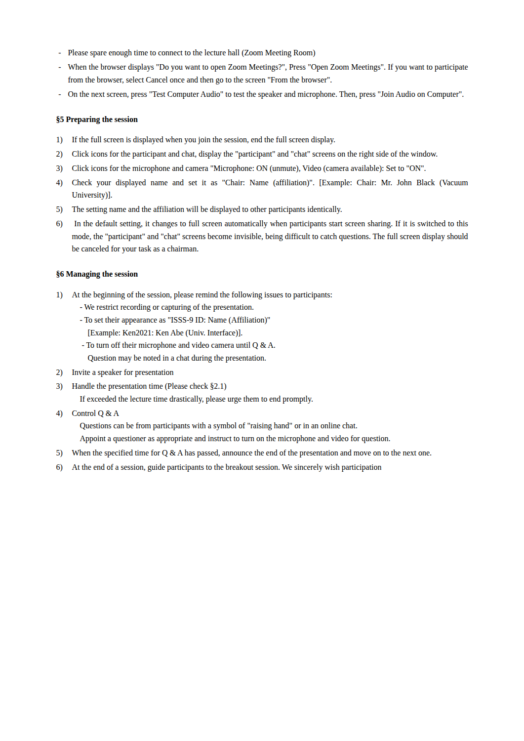Please spare enough time to connect to the lecture hall (Zoom Meeting Room)
When the browser displays "Do you want to open Zoom Meetings?", Press "Open Zoom Meetings". If you want to participate from the browser, select Cancel once and then go to the screen "From the browser".
On the next screen, press "Test Computer Audio" to test the speaker and microphone. Then, press "Join Audio on Computer".
§5 Preparing the session
If the full screen is displayed when you join the session, end the full screen display.
Click icons for the participant and chat, display the "participant" and "chat" screens on the right side of the window.
Click icons for the microphone and camera "Microphone: ON (unmute), Video (camera available): Set to "ON".
Check your displayed name and set it as "Chair: Name (affiliation)". [Example: Chair: Mr. John Black (Vacuum University)].
The setting name and the affiliation will be displayed to other participants identically.
In the default setting, it changes to full screen automatically when participants start screen sharing. If it is switched to this mode, the "participant" and "chat" screens become invisible, being difficult to catch questions. The full screen display should be canceled for your task as a chairman.
§6 Managing the session
At the beginning of the session, please remind the following issues to participants:
- We restrict recording or capturing of the presentation.
- To set their appearance as "ISSS-9 ID: Name (Affiliation)"
[Example: Ken2021: Ken Abe (Univ. Interface)].
- To turn off their microphone and video camera until Q & A.
Question may be noted in a chat during the presentation.
Invite a speaker for presentation
Handle the presentation time (Please check §2.1)
If exceeded the lecture time drastically, please urge them to end promptly.
Control Q & A
Questions can be from participants with a symbol of "raising hand" or in an online chat.
Appoint a questioner as appropriate and instruct to turn on the microphone and video for question.
When the specified time for Q & A has passed, announce the end of the presentation and move on to the next one.
At the end of a session, guide participants to the breakout session. We sincerely wish participation